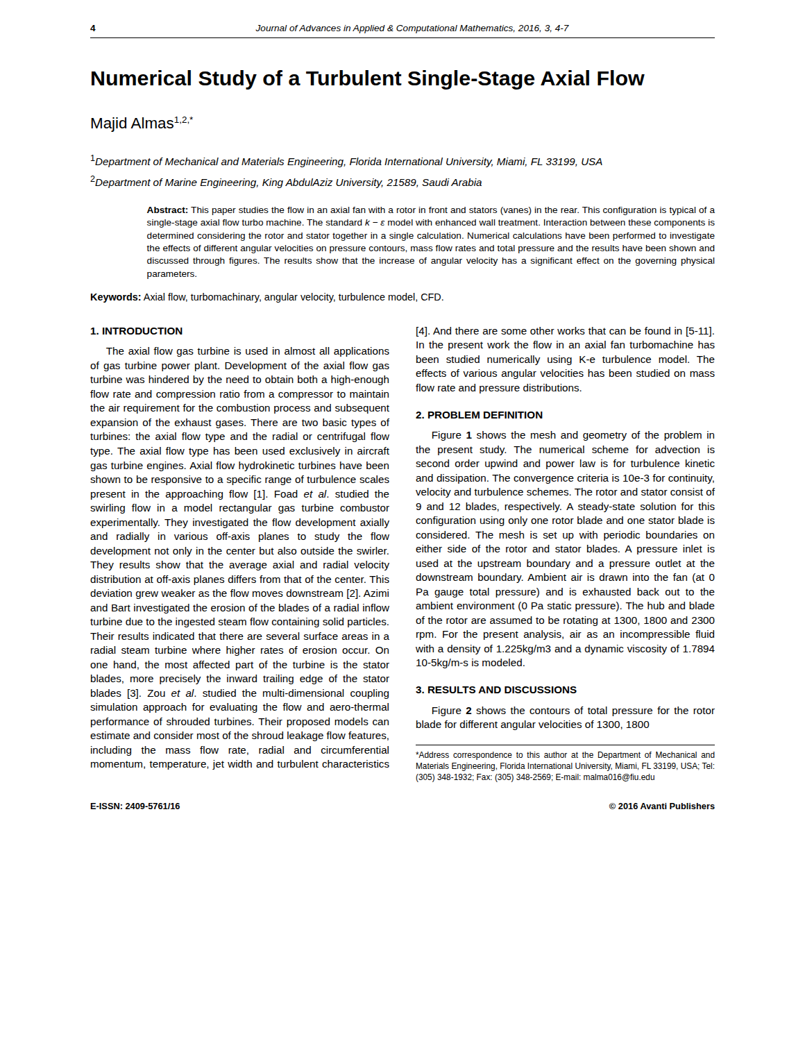4 Journal of Advances in Applied & Computational Mathematics, 2016, 3, 4-7
Numerical Study of a Turbulent Single-Stage Axial Flow
Majid Almas1,2,*
1Department of Mechanical and Materials Engineering, Florida International University, Miami, FL 33199, USA
2Department of Marine Engineering, King AbdulAziz University, 21589, Saudi Arabia
Abstract: This paper studies the flow in an axial fan with a rotor in front and stators (vanes) in the rear. This configuration is typical of a single-stage axial flow turbo machine. The standard k − ε model with enhanced wall treatment. Interaction between these components is determined considering the rotor and stator together in a single calculation. Numerical calculations have been performed to investigate the effects of different angular velocities on pressure contours, mass flow rates and total pressure and the results have been shown and discussed through figures. The results show that the increase of angular velocity has a significant effect on the governing physical parameters.
Keywords: Axial flow, turbomachinary, angular velocity, turbulence model, CFD.
1. INTRODUCTION
The axial flow gas turbine is used in almost all applications of gas turbine power plant. Development of the axial flow gas turbine was hindered by the need to obtain both a high-enough flow rate and compression ratio from a compressor to maintain the air requirement for the combustion process and subsequent expansion of the exhaust gases. There are two basic types of turbines: the axial flow type and the radial or centrifugal flow type. The axial flow type has been used exclusively in aircraft gas turbine engines. Axial flow hydrokinetic turbines have been shown to be responsive to a specific range of turbulence scales present in the approaching flow [1]. Foad et al. studied the swirling flow in a model rectangular gas turbine combustor experimentally. They investigated the flow development axially and radially in various off-axis planes to study the flow development not only in the center but also outside the swirler. They results show that the average axial and radial velocity distribution at off-axis planes differs from that of the center. This deviation grew weaker as the flow moves downstream [2]. Azimi and Bart investigated the erosion of the blades of a radial inflow turbine due to the ingested steam flow containing solid particles. Their results indicated that there are several surface areas in a radial steam turbine where higher rates of erosion occur. On one hand, the most affected part of the turbine is the stator blades, more precisely the inward trailing edge of the stator blades [3]. Zou et al. studied the multi-dimensional coupling simulation approach for evaluating the flow and aero-thermal performance of shrouded turbines. Their proposed models can estimate and consider most of the shroud leakage flow features, including the mass flow rate, radial and circumferential momentum, temperature, jet width and turbulent characteristics [4]. And there are some other works that can be found in [5-11]. In the present work the flow in an axial fan turbomachine has been studied numerically using K-e turbulence model. The effects of various angular velocities has been studied on mass flow rate and pressure distributions.
2. PROBLEM DEFINITION
Figure 1 shows the mesh and geometry of the problem in the present study. The numerical scheme for advection is second order upwind and power law is for turbulence kinetic and dissipation. The convergence criteria is 10e-3 for continuity, velocity and turbulence schemes. The rotor and stator consist of 9 and 12 blades, respectively. A steady-state solution for this configuration using only one rotor blade and one stator blade is considered. The mesh is set up with periodic boundaries on either side of the rotor and stator blades. A pressure inlet is used at the upstream boundary and a pressure outlet at the downstream boundary. Ambient air is drawn into the fan (at 0 Pa gauge total pressure) and is exhausted back out to the ambient environment (0 Pa static pressure). The hub and blade of the rotor are assumed to be rotating at 1300, 1800 and 2300 rpm. For the present analysis, air as an incompressible fluid with a density of 1.225kg/m3 and a dynamic viscosity of 1.7894 10-5kg/m-s is modeled.
3. RESULTS AND DISCUSSIONS
Figure 2 shows the contours of total pressure for the rotor blade for different angular velocities of 1300, 1800
*Address correspondence to this author at the Department of Mechanical and Materials Engineering, Florida International University, Miami, FL 33199, USA; Tel: (305) 348-1932; Fax: (305) 348-2569; E-mail: malma016@fiu.edu
E-ISSN: 2409-5761/16 © 2016 Avanti Publishers